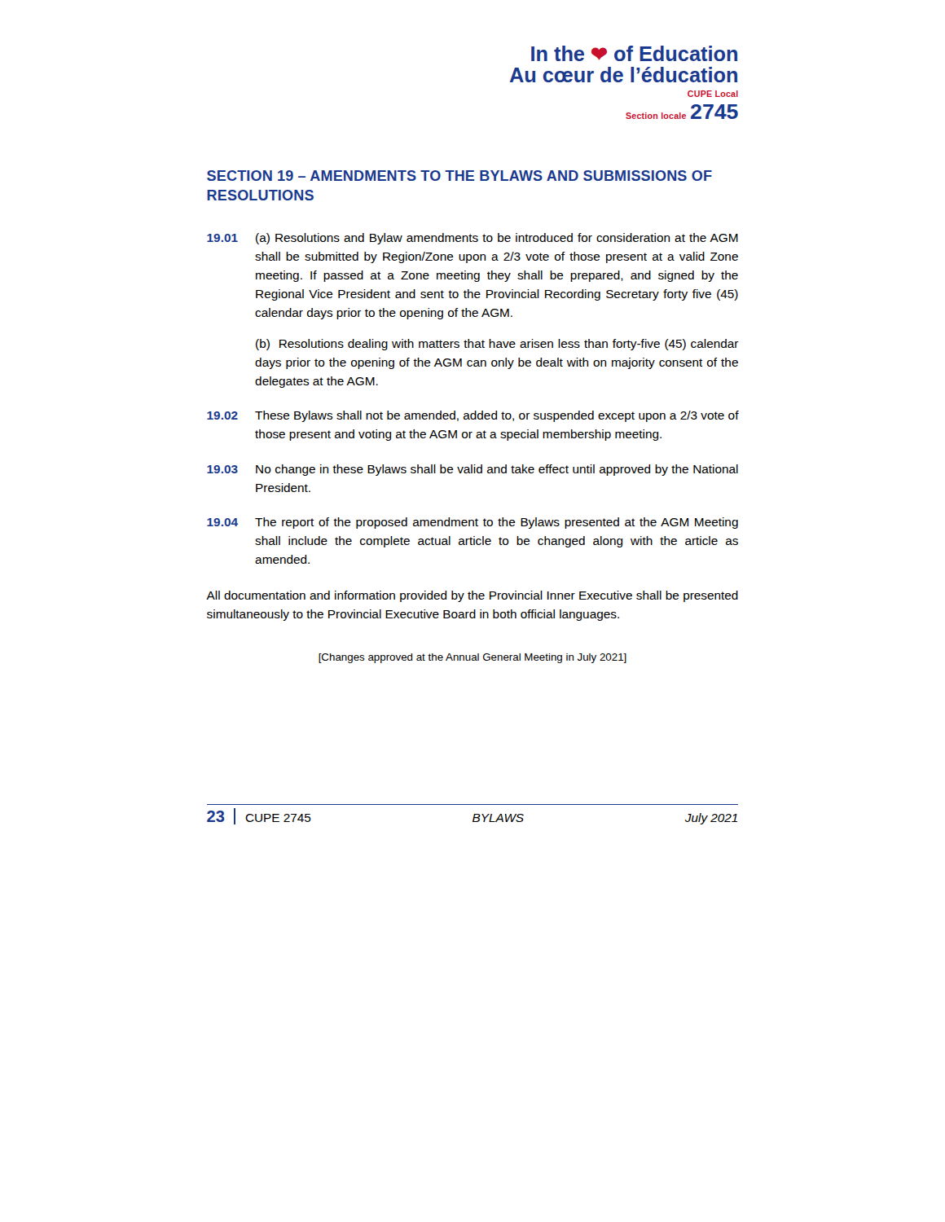In the ❤ of Education
Au cœur de l’éducation
CUPE Local
Section locale 2745
SECTION 19 – AMENDMENTS TO THE BYLAWS AND SUBMISSIONS OF RESOLUTIONS
19.01
(a) Resolutions and Bylaw amendments to be introduced for consideration at the AGM shall be submitted by Region/Zone upon a 2/3 vote of those present at a valid Zone meeting. If passed at a Zone meeting they shall be prepared, and signed by the Regional Vice President and sent to the Provincial Recording Secretary forty five (45) calendar days prior to the opening of the AGM.
(b) Resolutions dealing with matters that have arisen less than forty-five (45) calendar days prior to the opening of the AGM can only be dealt with on majority consent of the delegates at the AGM.
19.02
These Bylaws shall not be amended, added to, or suspended except upon a 2/3 vote of those present and voting at the AGM or at a special membership meeting.
19.03
No change in these Bylaws shall be valid and take effect until approved by the National President.
19.04
The report of the proposed amendment to the Bylaws presented at the AGM Meeting shall include the complete actual article to be changed along with the article as amended.
All documentation and information provided by the Provincial Inner Executive shall be presented simultaneously to the Provincial Executive Board in both official languages.
[Changes approved at the Annual General Meeting in July 2021]
23 CUPE 2745 BYLAWS July 2021